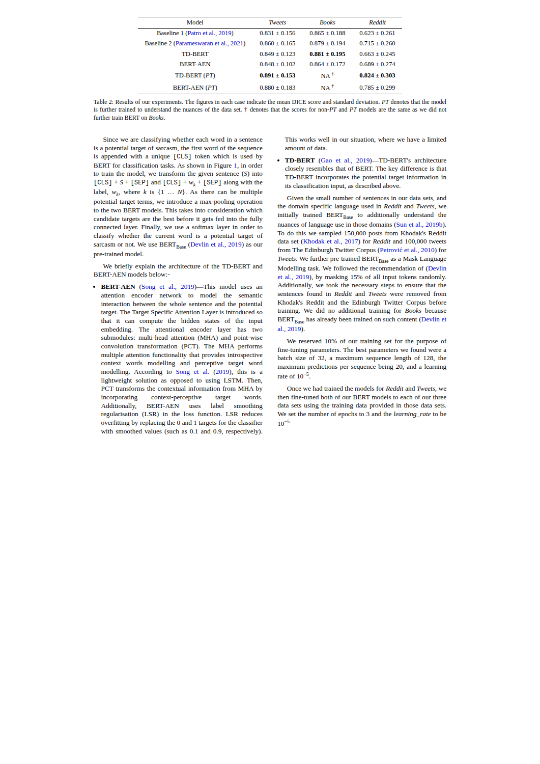| Model | Tweets | Books | Reddit |
| --- | --- | --- | --- |
| Baseline 1 ( Patro et al., 2019 ) | 0.831 ± 0.156 | 0.865 ± 0.188 | 0.623 ± 0.261 |
| Baseline 2 ( Parameswaran et al., 2021 ) | 0.860 ± 0.165 | 0.879 ± 0.194 | 0.715 ± 0.260 |
| TD-BERT | 0.849 ± 0.123 | 0.881 ± 0.195 | 0.663 ± 0.245 |
| BERT-AEN | 0.848 ± 0.102 | 0.864 ± 0.172 | 0.689 ± 0.274 |
| TD-BERT ( PT ) | 0.891 ± 0.153 | NA † | 0.824 ± 0.303 |
| BERT-AEN ( PT ) | 0.880 ± 0.183 | NA † | 0.785 ± 0.299 |
Table 2: Results of our experiments. The figures in each case indicate the mean DICE score and standard deviation. PT denotes that the model is further trained to understand the nuances of the data set. † denotes that the scores for non-PT and PT models are the same as we did not further train BERT on Books.
Since we are classifying whether each word in a sentence is a potential target of sarcasm, the first word of the sequence is appended with a unique [CLS] token which is used by BERT for classification tasks. As shown in Figure 1, in order to train the model, we transform the given sentence (S) into [CLS] + S + [SEP] and [CLS] + wk + [SEP] along with the label, wk, where k is {1 … N}. As there can be multiple potential target terms, we introduce a max-pooling operation to the two BERT models. This takes into consideration which candidate targets are the best before it gets fed into the fully connected layer. Finally, we use a softmax layer in order to classify whether the current word is a potential target of sarcasm or not. We use BERTBase (Devlin et al., 2019) as our pre-trained model.
We briefly explain the architecture of the TD-BERT and BERT-AEN models below:-
BERT-AEN (Song et al., 2019)—This model uses an attention encoder network to model the semantic interaction between the whole sentence and the potential target. The Target Specific Attention Layer is introduced so that it can compute the hidden states of the input embedding. The attentional encoder layer has two submodules: multi-head attention (MHA) and point-wise convolution transformation (PCT). The MHA performs multiple attention functionality that provides introspective context words modelling and perceptive target word modelling. According to Song et al. (2019), this is a lightweight solution as opposed to using LSTM. Then, PCT transforms the contextual information from MHA by incorporating context-perceptive target words. Additionally, BERT-AEN uses label smoothing regularisation (LSR) in the loss function. LSR reduces overfitting by replacing the 0 and 1 targets for the classifier with smoothed values (such as 0.1 and 0.9, respectively). This works well in our situation, where we have a limited amount of data.
TD-BERT (Gao et al., 2019)—TD-BERT's architecture closely resembles that of BERT. The key difference is that TD-BERT incorporates the potential target information in its classification input, as described above.
Given the small number of sentences in our data sets, and the domain specific language used in Reddit and Tweets, we initially trained BERTBase to additionally understand the nuances of language use in those domains (Sun et al., 2019b). To do this we sampled 150,000 posts from Khodak's Reddit data set (Khodak et al., 2017) for Reddit and 100,000 tweets from The Edinburgh Twitter Corpus (Petrović et al., 2010) for Tweets. We further pre-trained BERTBase as a Mask Language Modelling task. We followed the recommendation of (Devlin et al., 2019), by masking 15% of all input tokens randomly. Additionally, we took the necessary steps to ensure that the sentences found in Reddit and Tweets were removed from Khodak's Reddit and the Edinburgh Twitter Corpus before training. We did no additional training for Books because BERTBase has already been trained on such content (Devlin et al., 2019).
We reserved 10% of our training set for the purpose of fine-tuning parameters. The best parameters we found were a batch size of 32, a maximum sequence length of 128, the maximum predictions per sequence being 20, and a learning rate of 10−5.
Once we had trained the models for Reddit and Tweets, we then fine-tuned both of our BERT models to each of our three data sets using the training data provided in those data sets. We set the number of epochs to 3 and the learning_rate to be 10−5